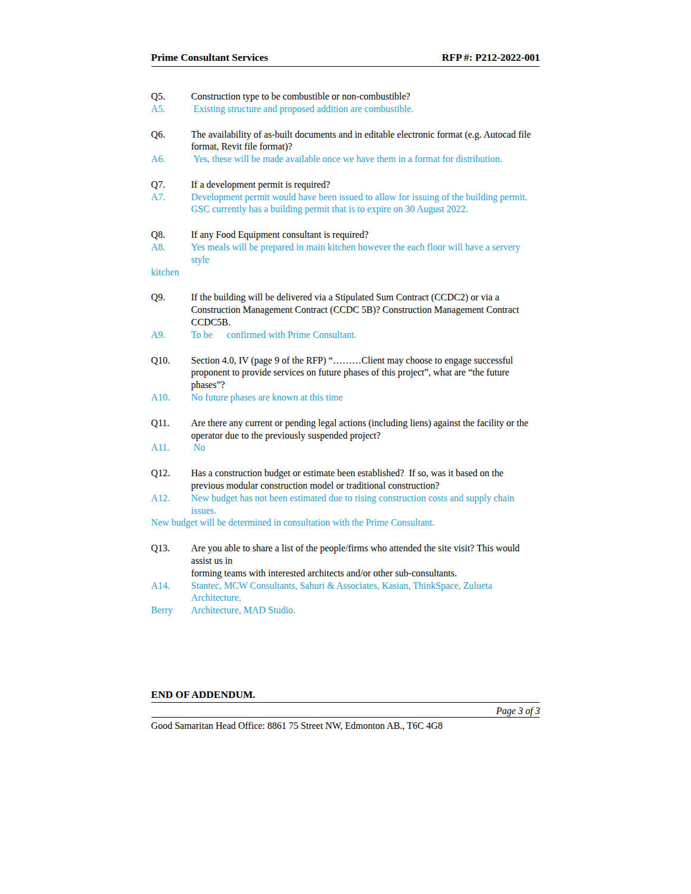Prime Consultant Services
RFP #: P212-2022-001
Q5.
Construction type to be combustible or non-combustible?
A5.
Existing structure and proposed addition are combustible.
Q6.
The availability of as-built documents and in editable electronic format (e.g. Autocad file format, Revit file format)?
A6.
Yes, these will be made available once we have them in a format for distribution.
Q7.
If a development permit is required?
A7.
De velopment permit would have been issued to allow for issuing of the building permit.
GSC currently has a building permit that is to expire on 30 August 2022.
Q8.
If any Food Equipment consultant is required?
A8.
Yes meals will be prepared in main kitchen however the each floor will have a servery style
kitchen
Q9.
If the building will be delivered via a Stipulated Sum Contract (CCDC2) or via a Construction Management Contract (CCDC 5B)? Construction Management Contract CCDC5B.
A9.
To be confirmed with Prime Consultant.
Q10.
Section 4.0, IV (page 9 of the RFP) “………Client may choose to engage successful
proponent to provide services on future phases of this project”, what are “the future phases”?
A10.
No future phases are known at this time
Q11.
Are there any current or pending legal actions (including liens) against the facility or the operator due to the previously suspended project?
A11.
No
Q12.
Has a construction budget or estimate been established? If so, was it based on the previous modular construction model or traditional construction?
A12.
New budget has not been estimated due to rising construction costs and supply chain issues.
New budget will be determined in consultation with the Prime Consultant.
Q13.
Are you able to share a list of the people/firms who attended the site visit? This would assist us in
forming teams with interested architects and/or other sub-consultants.
A14.
Stantec, MCW Consultants, Sahuri & Associates, Kasian, ThinkSpace, Zulueta Architecture,
Berry
Architecture, MAD Studio.
END OF ADDENDUM.
Page 3 of 3
Good Samaritan Head Office: 8861 75 Street NW, Edmonton AB., T6C 4G8